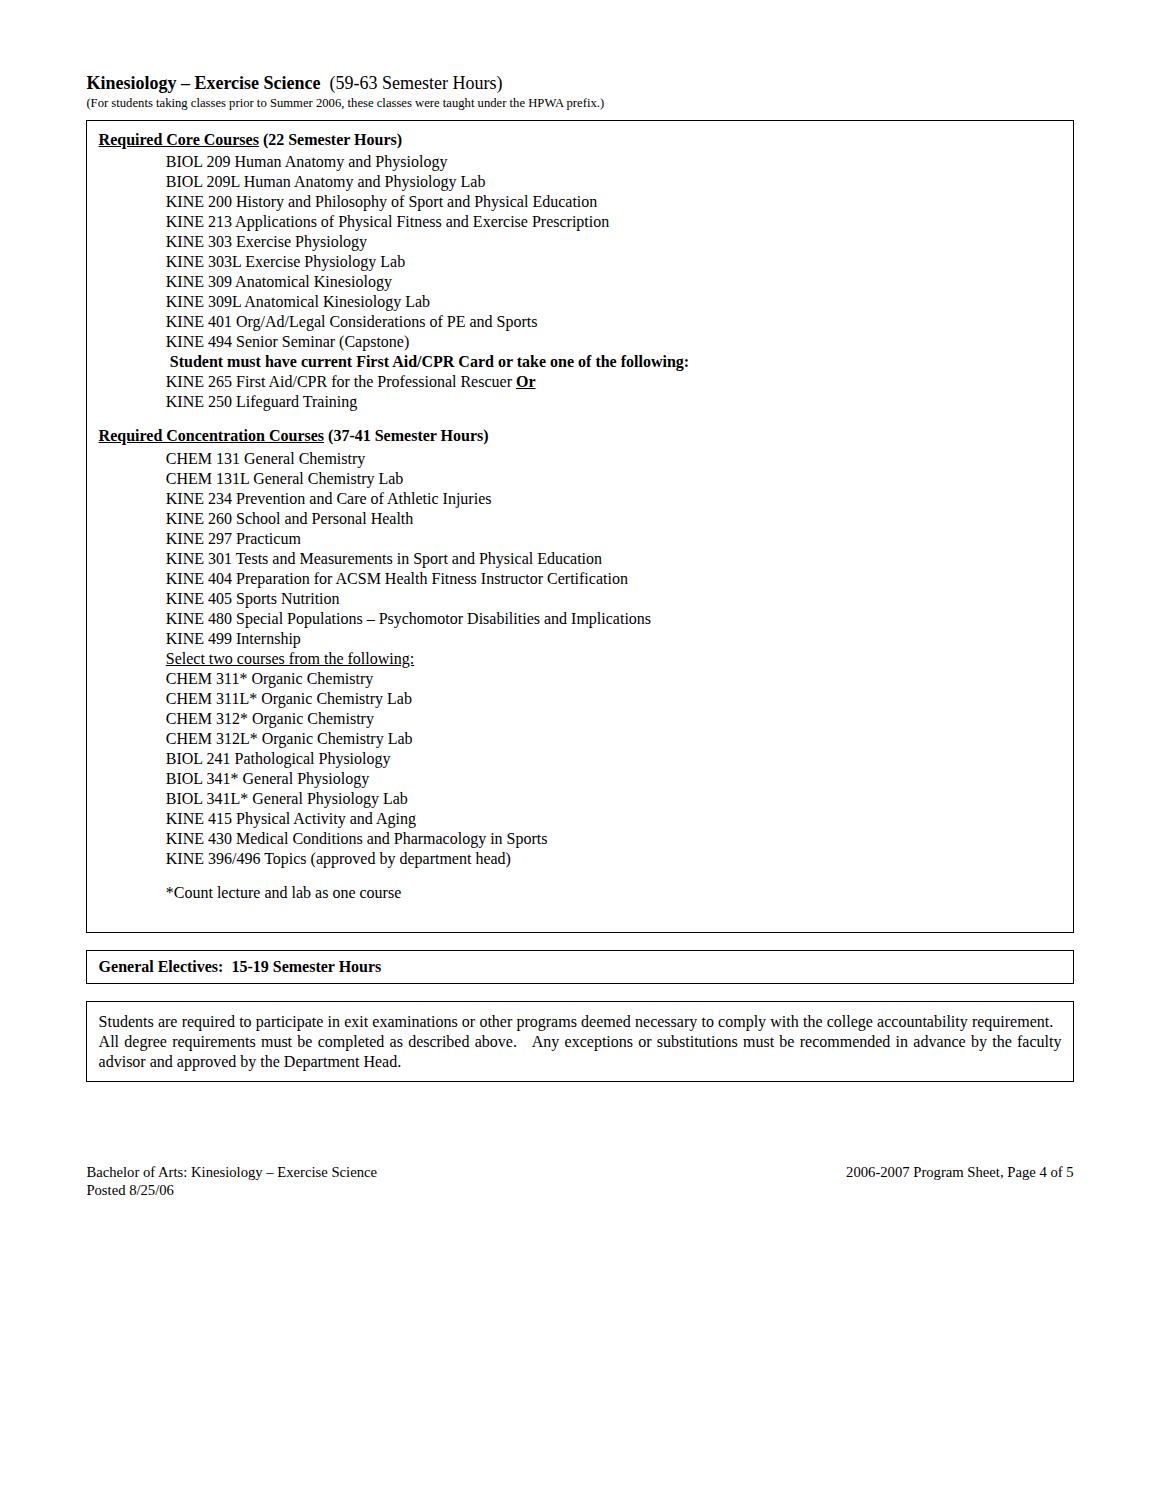Kinesiology – Exercise Science (59-63 Semester Hours)
(For students taking classes prior to Summer 2006, these classes were taught under the HPWA prefix.)
Required Core Courses (22 Semester Hours)
BIOL 209 Human Anatomy and Physiology
BIOL 209L Human Anatomy and Physiology Lab
KINE 200 History and Philosophy of Sport and Physical Education
KINE 213 Applications of Physical Fitness and Exercise Prescription
KINE 303 Exercise Physiology
KINE 303L Exercise Physiology Lab
KINE 309 Anatomical Kinesiology
KINE 309L Anatomical Kinesiology Lab
KINE 401 Org/Ad/Legal Considerations of PE and Sports
KINE 494 Senior Seminar (Capstone)
Student must have current First Aid/CPR Card or take one of the following:
KINE 265 First Aid/CPR for the Professional Rescuer Or
KINE 250 Lifeguard Training
Required Concentration Courses (37-41 Semester Hours)
CHEM 131 General Chemistry
CHEM 131L General Chemistry Lab
KINE 234 Prevention and Care of Athletic Injuries
KINE 260 School and Personal Health
KINE 297 Practicum
KINE 301 Tests and Measurements in Sport and Physical Education
KINE 404 Preparation for ACSM Health Fitness Instructor Certification
KINE 405 Sports Nutrition
KINE 480 Special Populations – Psychomotor Disabilities and Implications
KINE 499 Internship
Select two courses from the following:
CHEM 311* Organic Chemistry
CHEM 311L* Organic Chemistry Lab
CHEM 312* Organic Chemistry
CHEM 312L* Organic Chemistry Lab
BIOL 241 Pathological Physiology
BIOL 341* General Physiology
BIOL 341L* General Physiology Lab
KINE 415 Physical Activity and Aging
KINE 430 Medical Conditions and Pharmacology in Sports
KINE 396/496 Topics (approved by department head)
*Count lecture and lab as one course
General Electives: 15-19 Semester Hours
Students are required to participate in exit examinations or other programs deemed necessary to comply with the college accountability requirement. All degree requirements must be completed as described above. Any exceptions or substitutions must be recommended in advance by the faculty advisor and approved by the Department Head.
Bachelor of Arts: Kinesiology – Exercise Science
Posted 8/25/06
2006-2007 Program Sheet, Page 4 of 5